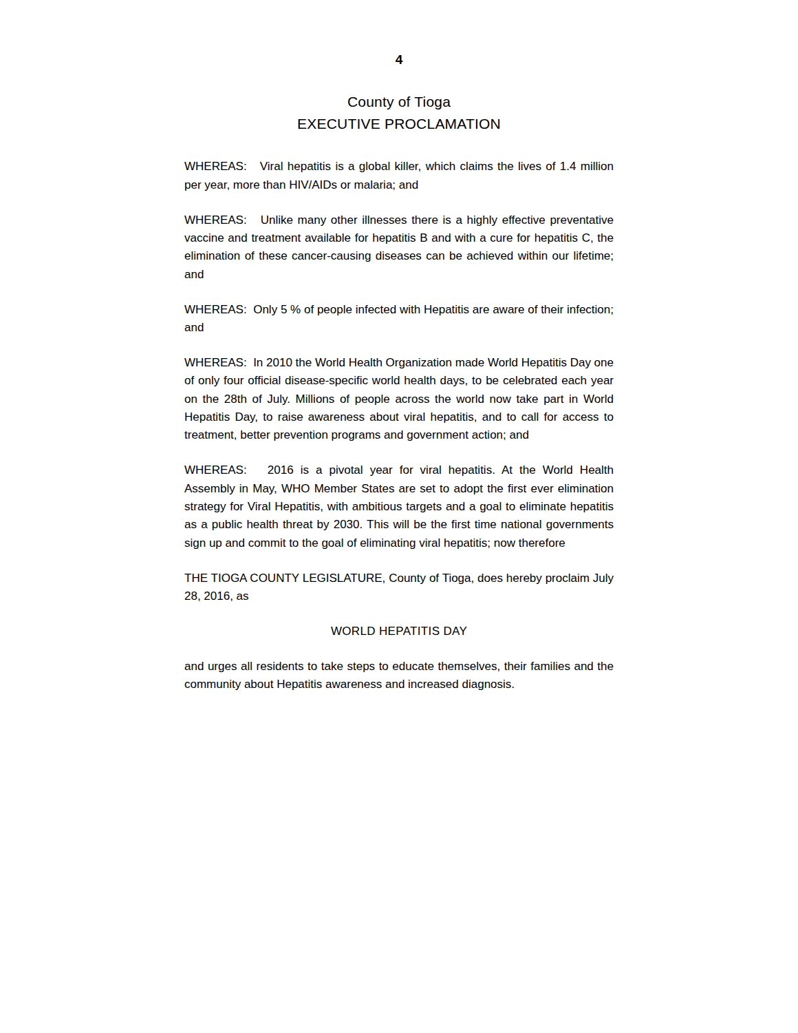4
County of Tioga EXECUTIVE PROCLAMATION
WHEREAS: Viral hepatitis is a global killer, which claims the lives of 1.4 million per year, more than HIV/AIDs or malaria; and
WHEREAS: Unlike many other illnesses there is a highly effective preventative vaccine and treatment available for hepatitis B and with a cure for hepatitis C, the elimination of these cancer-causing diseases can be achieved within our lifetime; and
WHEREAS: Only 5 % of people infected with Hepatitis are aware of their infection; and
WHEREAS: In 2010 the World Health Organization made World Hepatitis Day one of only four official disease-specific world health days, to be celebrated each year on the 28th of July. Millions of people across the world now take part in World Hepatitis Day, to raise awareness about viral hepatitis, and to call for access to treatment, better prevention programs and government action; and
WHEREAS: 2016 is a pivotal year for viral hepatitis. At the World Health Assembly in May, WHO Member States are set to adopt the first ever elimination strategy for Viral Hepatitis, with ambitious targets and a goal to eliminate hepatitis as a public health threat by 2030. This will be the first time national governments sign up and commit to the goal of eliminating viral hepatitis; now therefore
THE TIOGA COUNTY LEGISLATURE, County of Tioga, does hereby proclaim July 28, 2016, as
WORLD HEPATITIS DAY
and urges all residents to take steps to educate themselves, their families and the community about Hepatitis awareness and increased diagnosis.